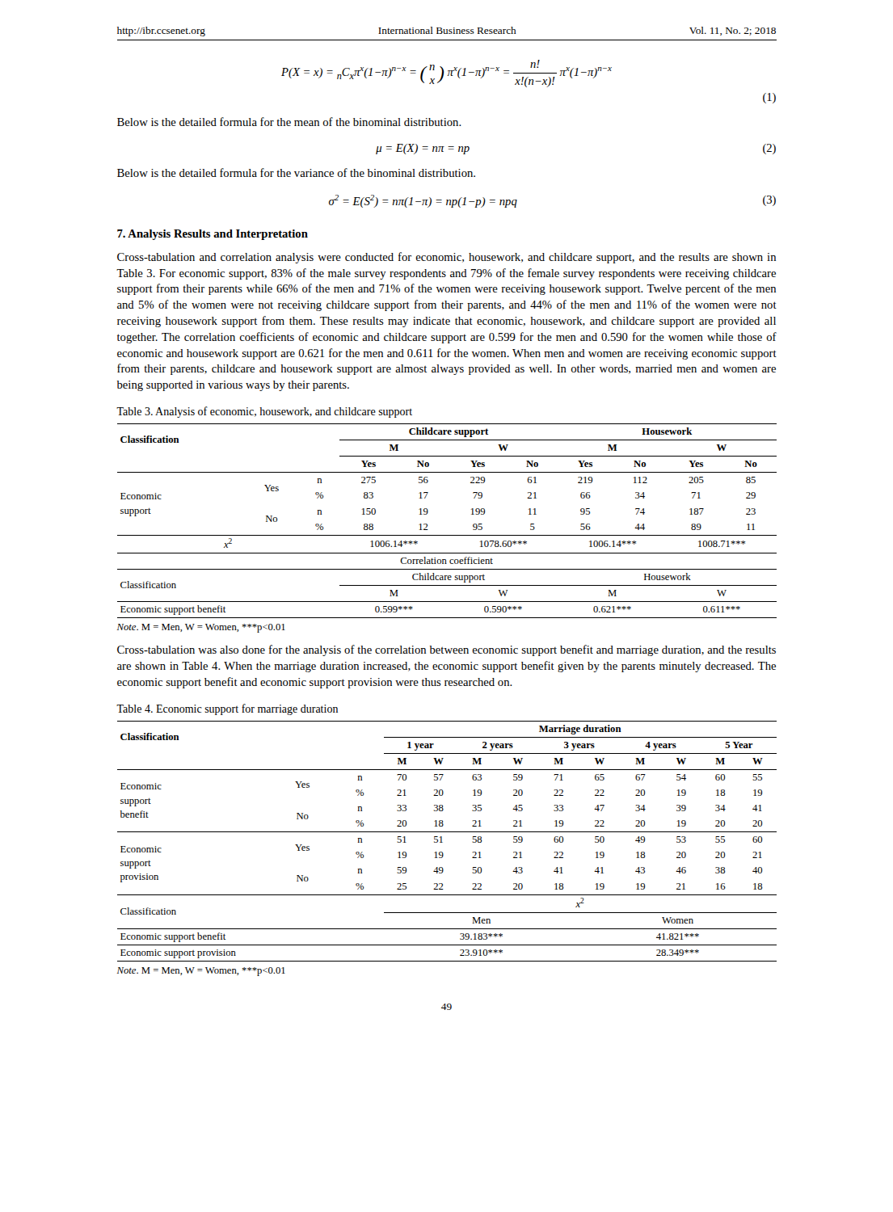http://ibr.ccsenet.org International Business Research Vol. 11, No. 2; 2018
P(X = x) = nCxπx(1−π)n−x = ( n
x ) πx(1−π)n−x = n! x!(n−x)! πx(1−π)n−x
(1)
Below is the detailed formula for the mean of the binominal distribution.
μ = E(X) = nπ = np
(2)
Below is the detailed formula for the variance of the binominal distribution.
σ2 = E(S2) = nπ(1−π) = np(1−p) = npq
(3)
7. Analysis Results and Interpretation
Cross-tabulation and correlation analysis were conducted for economic, housework, and childcare support, and the results are shown in Table 3. For economic support, 83% of the male survey respondents and 79% of the female survey respondents were receiving childcare support from their parents while 66% of the men and 71% of the women were receiving housework support. Twelve percent of the men and 5% of the women were not receiving childcare support from their parents, and 44% of the men and 11% of the women were not receiving housework support from them. These results may indicate that economic, housework, and childcare support are provided all together. The correlation coefficients of economic and childcare support are 0.599 for the men and 0.590 for the women while those of economic and housework support are 0.621 for the men and 0.611 for the women. When men and women are receiving economic support from their parents, childcare and housework support are almost always provided as well. In other words, married men and women are being supported in various ways by their parents.
Table 3. Analysis of economic, housework, and childcare support
| Classification | Childcare support | Housework |
| --- | --- | --- |
| M | W | M | W |
| | | | Yes | No | Yes | No | Yes | No | Yes | No |
| Economic support | Yes | n | 275 | 56 | 229 | 61 | 219 | 112 | 205 | 85 |
| % | 83 | 17 | 79 | 21 | 66 | 34 | 71 | 29 |
| No | n | 150 | 19 | 199 | 11 | 95 | 74 | 187 | 23 |
| % | 88 | 12 | 95 | 5 | 56 | 44 | 89 | 11 |
| x 2 | 1006.14*** | 1078.60*** | 1006.14*** | 1008.71*** |
| Correlation coefficient |
| Classification | Childcare support | Housework |
| M | W | M | W |
| Economic support benefit | 0.599*** | 0.590*** | 0.621*** | 0.611*** |
Note. M = Men, W = Women, ***p<0.01
Cross-tabulation was also done for the analysis of the correlation between economic support benefit and marriage duration, and the results are shown in Table 4. When the marriage duration increased, the economic support benefit given by the parents minutely decreased. The economic support benefit and economic support provision were thus researched on.
Table 4. Economic support for marriage duration
| Classification | Marriage duration |
| --- | --- |
| 1 year | 2 years | 3 years | 4 years | 5 Year |
| | | | M | W | M | W | M | W | M | W | M | W |
| Economic support benefit | Yes | n | 70 | 57 | 63 | 59 | 71 | 65 | 67 | 54 | 60 | 55 |
| % | 21 | 20 | 19 | 20 | 22 | 22 | 20 | 19 | 18 | 19 |
| No | n | 33 | 38 | 35 | 45 | 33 | 47 | 34 | 39 | 34 | 41 |
| % | 20 | 18 | 21 | 21 | 19 | 22 | 20 | 19 | 20 | 20 |
| Economic support provision | Yes | n | 51 | 51 | 58 | 59 | 60 | 50 | 49 | 53 | 55 | 60 |
| % | 19 | 19 | 21 | 21 | 22 | 19 | 18 | 20 | 20 | 21 |
| No | n | 59 | 49 | 50 | 43 | 41 | 41 | 43 | 46 | 38 | 40 |
| % | 25 | 22 | 22 | 20 | 18 | 19 | 19 | 21 | 16 | 18 |
| Classification | x 2 |
| Men | Women |
| Economic support benefit | 39.183*** | 41.821*** |
| Economic support provision | 23.910*** | 28.349*** |
Note. M = Men, W = Women, ***p<0.01
49